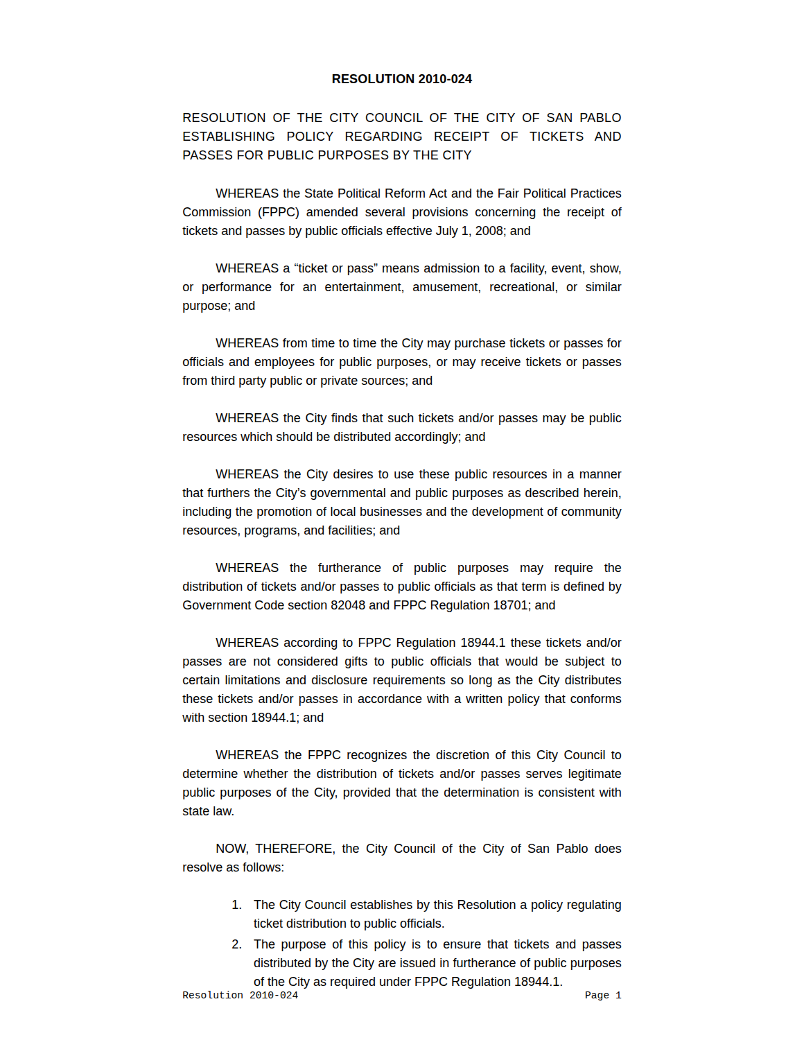RESOLUTION 2010-024
RESOLUTION OF THE CITY COUNCIL OF THE CITY OF SAN PABLO ESTABLISHING POLICY REGARDING RECEIPT OF TICKETS AND PASSES FOR PUBLIC PURPOSES BY THE CITY
WHEREAS the State Political Reform Act and the Fair Political Practices Commission (FPPC) amended several provisions concerning the receipt of tickets and passes by public officials effective July 1, 2008; and
WHEREAS a “ticket or pass” means admission to a facility, event, show, or performance for an entertainment, amusement, recreational, or similar purpose; and
WHEREAS from time to time the City may purchase tickets or passes for officials and employees for public purposes, or may receive tickets or passes from third party public or private sources; and
WHEREAS the City finds that such tickets and/or passes may be public resources which should be distributed accordingly; and
WHEREAS the City desires to use these public resources in a manner that furthers the City’s governmental and public purposes as described herein, including the promotion of local businesses and the development of community resources, programs, and facilities; and
WHEREAS the furtherance of public purposes may require the distribution of tickets and/or passes to public officials as that term is defined by Government Code section 82048 and FPPC Regulation 18701; and
WHEREAS according to FPPC Regulation 18944.1 these tickets and/or passes are not considered gifts to public officials that would be subject to certain limitations and disclosure requirements so long as the City distributes these tickets and/or passes in accordance with a written policy that conforms with section 18944.1; and
WHEREAS the FPPC recognizes the discretion of this City Council to determine whether the distribution of tickets and/or passes serves legitimate public purposes of the City, provided that the determination is consistent with state law.
NOW, THEREFORE, the City Council of the City of San Pablo does resolve as follows:
The City Council establishes by this Resolution a policy regulating ticket distribution to public officials.
The purpose of this policy is to ensure that tickets and passes distributed by the City are issued in furtherance of public purposes of the City as required under FPPC Regulation 18944.1.
Resolution 2010-024 Page 1